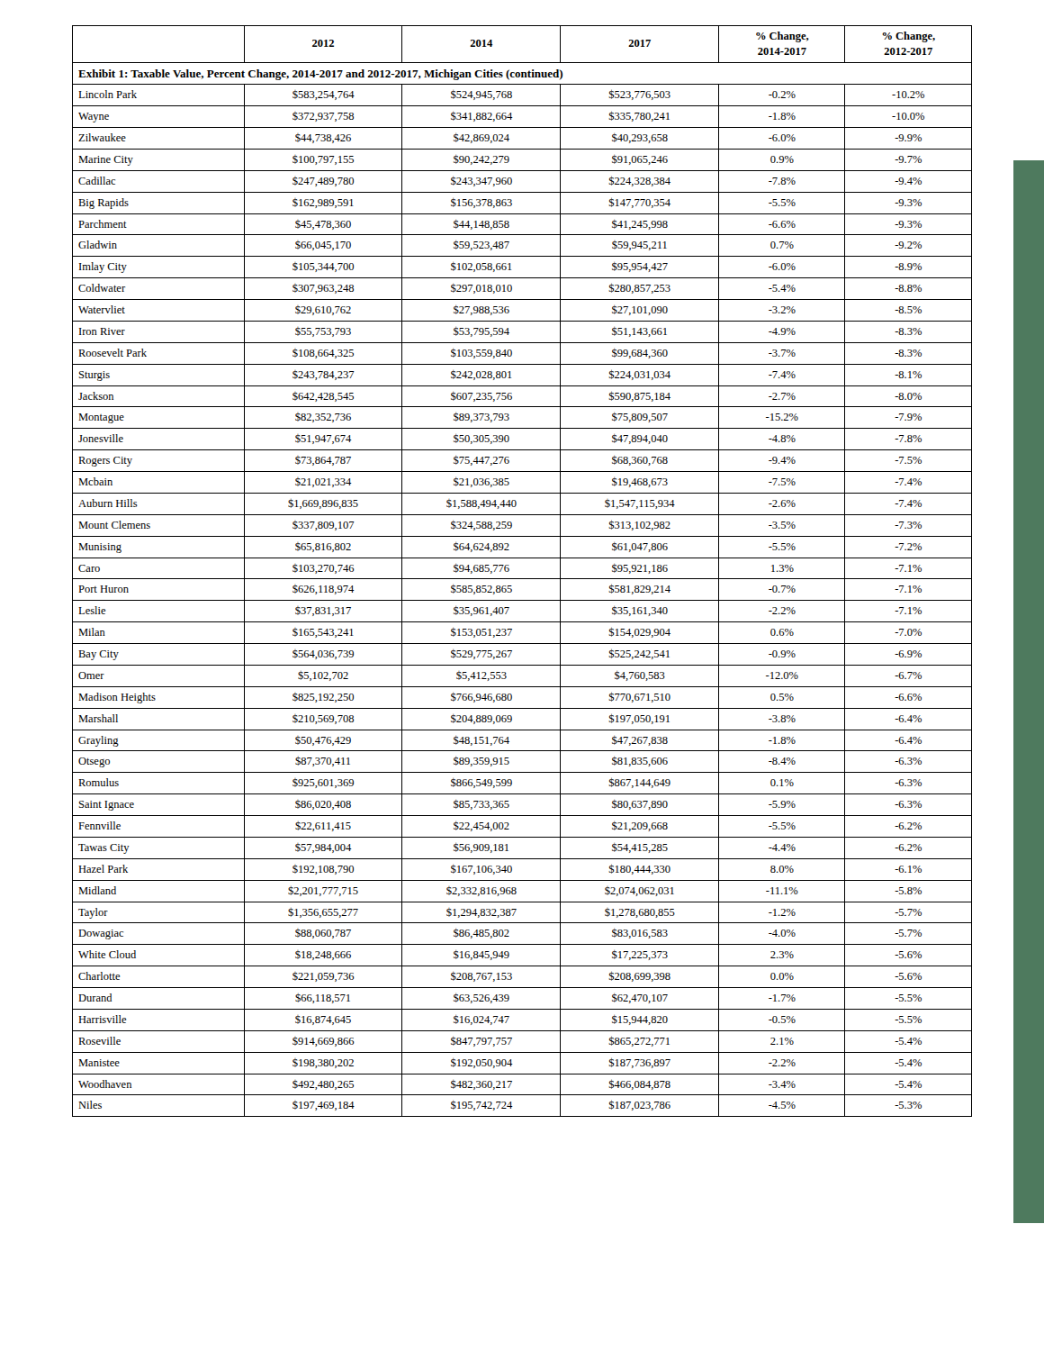| Exhibit 1: Taxable Value, Percent Change, 2014-2017 and 2012-2017, Michigan Cities (continued) |
| | 2012 | 2014 | 2017 | % Change, 2014-2017 | % Change, 2012-2017 |
| Lincoln Park | $583,254,764 | $524,945,768 | $523,776,503 | -0.2% | -10.2% |
| Wayne | $372,937,758 | $341,882,664 | $335,780,241 | -1.8% | -10.0% |
| Zilwaukee | $44,738,426 | $42,869,024 | $40,293,658 | -6.0% | -9.9% |
| Marine City | $100,797,155 | $90,242,279 | $91,065,246 | 0.9% | -9.7% |
| Cadillac | $247,489,780 | $243,347,960 | $224,328,384 | -7.8% | -9.4% |
| Big Rapids | $162,989,591 | $156,378,863 | $147,770,354 | -5.5% | -9.3% |
| Parchment | $45,478,360 | $44,148,858 | $41,245,998 | -6.6% | -9.3% |
| Gladwin | $66,045,170 | $59,523,487 | $59,945,211 | 0.7% | -9.2% |
| Imlay City | $105,344,700 | $102,058,661 | $95,954,427 | -6.0% | -8.9% |
| Coldwater | $307,963,248 | $297,018,010 | $280,857,253 | -5.4% | -8.8% |
| Watervliet | $29,610,762 | $27,988,536 | $27,101,090 | -3.2% | -8.5% |
| Iron River | $55,753,793 | $53,795,594 | $51,143,661 | -4.9% | -8.3% |
| Roosevelt Park | $108,664,325 | $103,559,840 | $99,684,360 | -3.7% | -8.3% |
| Sturgis | $243,784,237 | $242,028,801 | $224,031,034 | -7.4% | -8.1% |
| Jackson | $642,428,545 | $607,235,756 | $590,875,184 | -2.7% | -8.0% |
| Montague | $82,352,736 | $89,373,793 | $75,809,507 | -15.2% | -7.9% |
| Jonesville | $51,947,674 | $50,305,390 | $47,894,040 | -4.8% | -7.8% |
| Rogers City | $73,864,787 | $75,447,276 | $68,360,768 | -9.4% | -7.5% |
| Mcbain | $21,021,334 | $21,036,385 | $19,468,673 | -7.5% | -7.4% |
| Auburn Hills | $1,669,896,835 | $1,588,494,440 | $1,547,115,934 | -2.6% | -7.4% |
| Mount Clemens | $337,809,107 | $324,588,259 | $313,102,982 | -3.5% | -7.3% |
| Munising | $65,816,802 | $64,624,892 | $61,047,806 | -5.5% | -7.2% |
| Caro | $103,270,746 | $94,685,776 | $95,921,186 | 1.3% | -7.1% |
| Port Huron | $626,118,974 | $585,852,865 | $581,829,214 | -0.7% | -7.1% |
| Leslie | $37,831,317 | $35,961,407 | $35,161,340 | -2.2% | -7.1% |
| Milan | $165,543,241 | $153,051,237 | $154,029,904 | 0.6% | -7.0% |
| Bay City | $564,036,739 | $529,775,267 | $525,242,541 | -0.9% | -6.9% |
| Omer | $5,102,702 | $5,412,553 | $4,760,583 | -12.0% | -6.7% |
| Madison Heights | $825,192,250 | $766,946,680 | $770,671,510 | 0.5% | -6.6% |
| Marshall | $210,569,708 | $204,889,069 | $197,050,191 | -3.8% | -6.4% |
| Grayling | $50,476,429 | $48,151,764 | $47,267,838 | -1.8% | -6.4% |
| Otsego | $87,370,411 | $89,359,915 | $81,835,606 | -8.4% | -6.3% |
| Romulus | $925,601,369 | $866,549,599 | $867,144,649 | 0.1% | -6.3% |
| Saint Ignace | $86,020,408 | $85,733,365 | $80,637,890 | -5.9% | -6.3% |
| Fennville | $22,611,415 | $22,454,002 | $21,209,668 | -5.5% | -6.2% |
| Tawas City | $57,984,004 | $56,909,181 | $54,415,285 | -4.4% | -6.2% |
| Hazel Park | $192,108,790 | $167,106,340 | $180,444,330 | 8.0% | -6.1% |
| Midland | $2,201,777,715 | $2,332,816,968 | $2,074,062,031 | -11.1% | -5.8% |
| Taylor | $1,356,655,277 | $1,294,832,387 | $1,278,680,855 | -1.2% | -5.7% |
| Dowagiac | $88,060,787 | $86,485,802 | $83,016,583 | -4.0% | -5.7% |
| White Cloud | $18,248,666 | $16,845,949 | $17,225,373 | 2.3% | -5.6% |
| Charlotte | $221,059,736 | $208,767,153 | $208,699,398 | 0.0% | -5.6% |
| Durand | $66,118,571 | $63,526,439 | $62,470,107 | -1.7% | -5.5% |
| Harrisville | $16,874,645 | $16,024,747 | $15,944,820 | -0.5% | -5.5% |
| Roseville | $914,669,866 | $847,797,757 | $865,272,771 | 2.1% | -5.4% |
| Manistee | $198,380,202 | $192,050,904 | $187,736,897 | -2.2% | -5.4% |
| Woodhaven | $492,480,265 | $482,360,217 | $466,084,878 | -3.4% | -5.4% |
| Niles | $197,469,184 | $195,742,724 | $187,023,786 | -4.5% | -5.3% |